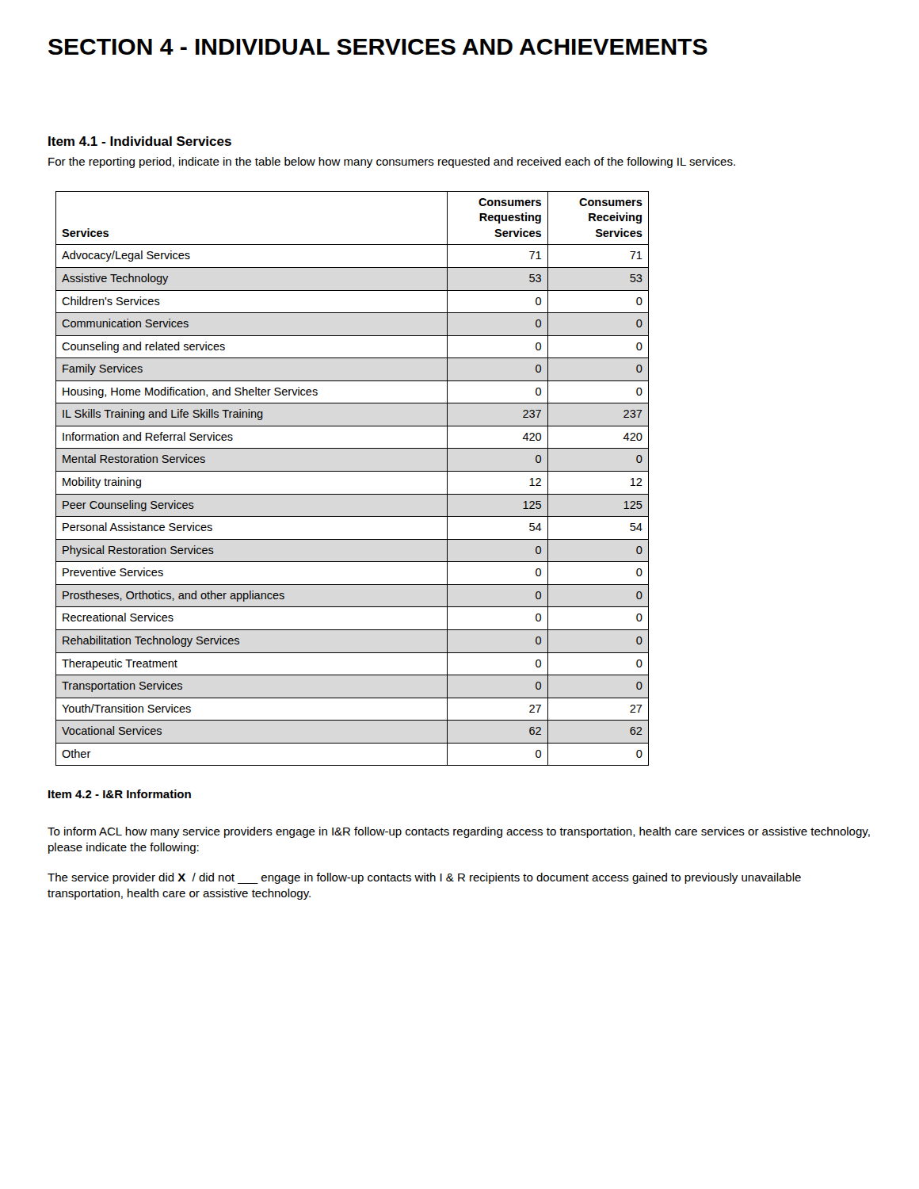SECTION 4 - INDIVIDUAL SERVICES AND ACHIEVEMENTS
Item 4.1 - Individual Services
For the reporting period, indicate in the table below how many consumers requested and received each of the following IL services.
| Services | Consumers Requesting Services | Consumers Receiving Services |
| --- | --- | --- |
| Advocacy/Legal Services | 71 | 71 |
| Assistive Technology | 53 | 53 |
| Children's Services | 0 | 0 |
| Communication Services | 0 | 0 |
| Counseling and related services | 0 | 0 |
| Family Services | 0 | 0 |
| Housing, Home Modification, and Shelter Services | 0 | 0 |
| IL Skills Training and Life Skills Training | 237 | 237 |
| Information and Referral Services | 420 | 420 |
| Mental Restoration Services | 0 | 0 |
| Mobility training | 12 | 12 |
| Peer Counseling Services | 125 | 125 |
| Personal Assistance Services | 54 | 54 |
| Physical Restoration Services | 0 | 0 |
| Preventive Services | 0 | 0 |
| Prostheses, Orthotics, and other appliances | 0 | 0 |
| Recreational Services | 0 | 0 |
| Rehabilitation Technology Services | 0 | 0 |
| Therapeutic Treatment | 0 | 0 |
| Transportation Services | 0 | 0 |
| Youth/Transition Services | 27 | 27 |
| Vocational Services | 62 | 62 |
| Other | 0 | 0 |
Item 4.2 - I&R Information
To inform ACL how many service providers engage in I&R follow-up contacts regarding access to transportation, health care services or assistive technology, please indicate the following:
The service provider did X / did not ___ engage in follow-up contacts with I & R recipients to document access gained to previously unavailable transportation, health care or assistive technology.